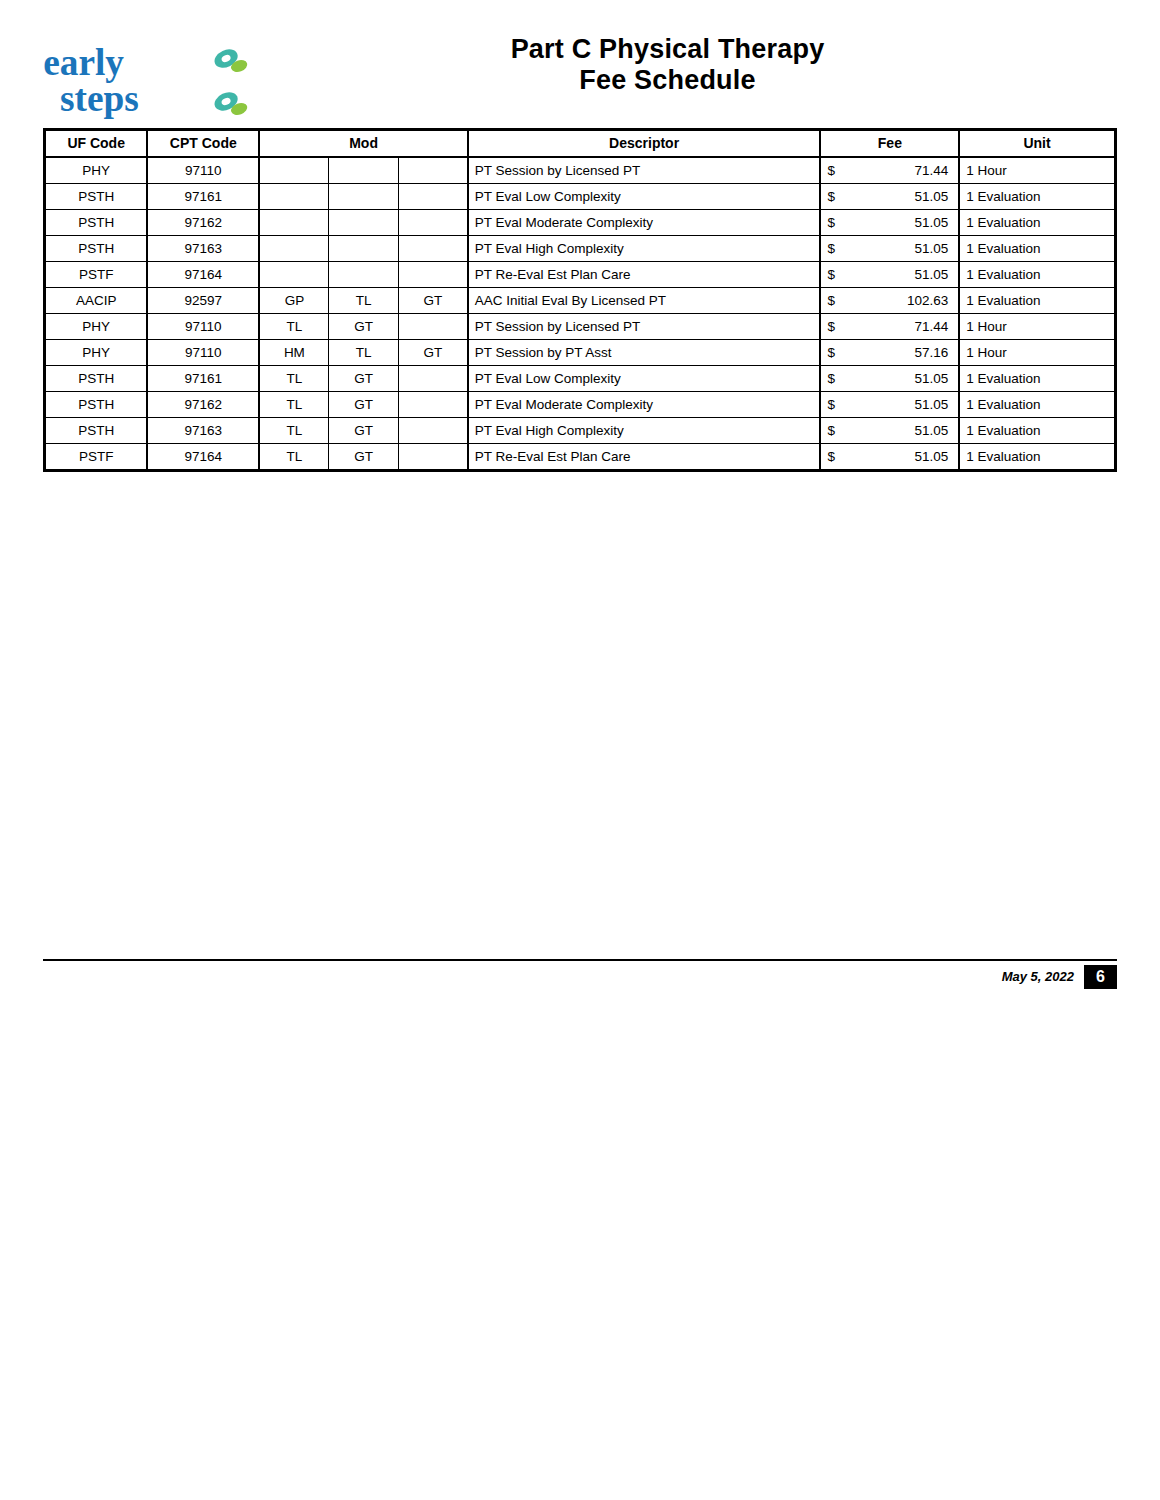early steps
Part C Physical Therapy
Fee Schedule
| UF Code | CPT Code | Mod | Descriptor | Fee | Unit |
| --- | --- | --- | --- | --- | --- |
| PHY | 97110 | | | | PT Session by Licensed PT | $ 71.44 | 1 Hour |
| PSTH | 97161 | | | | PT Eval Low Complexity | $ 51.05 | 1 Evaluation |
| PSTH | 97162 | | | | PT Eval Moderate Complexity | $ 51.05 | 1 Evaluation |
| PSTH | 97163 | | | | PT Eval High Complexity | $ 51.05 | 1 Evaluation |
| PSTF | 97164 | | | | PT Re-Eval Est Plan Care | $ 51.05 | 1 Evaluation |
| AACIP | 92597 | GP | TL | GT | AAC Initial Eval By Licensed PT | $ 102.63 | 1 Evaluation |
| PHY | 97110 | TL | GT | | PT Session by Licensed PT | $ 71.44 | 1 Hour |
| PHY | 97110 | HM | TL | GT | PT Session by PT Asst | $ 57.16 | 1 Hour |
| PSTH | 97161 | TL | GT | | PT Eval Low Complexity | $ 51.05 | 1 Evaluation |
| PSTH | 97162 | TL | GT | | PT Eval Moderate Complexity | $ 51.05 | 1 Evaluation |
| PSTH | 97163 | TL | GT | | PT Eval High Complexity | $ 51.05 | 1 Evaluation |
| PSTF | 97164 | TL | GT | | PT Re-Eval Est Plan Care | $ 51.05 | 1 Evaluation |
May 5, 2022 6